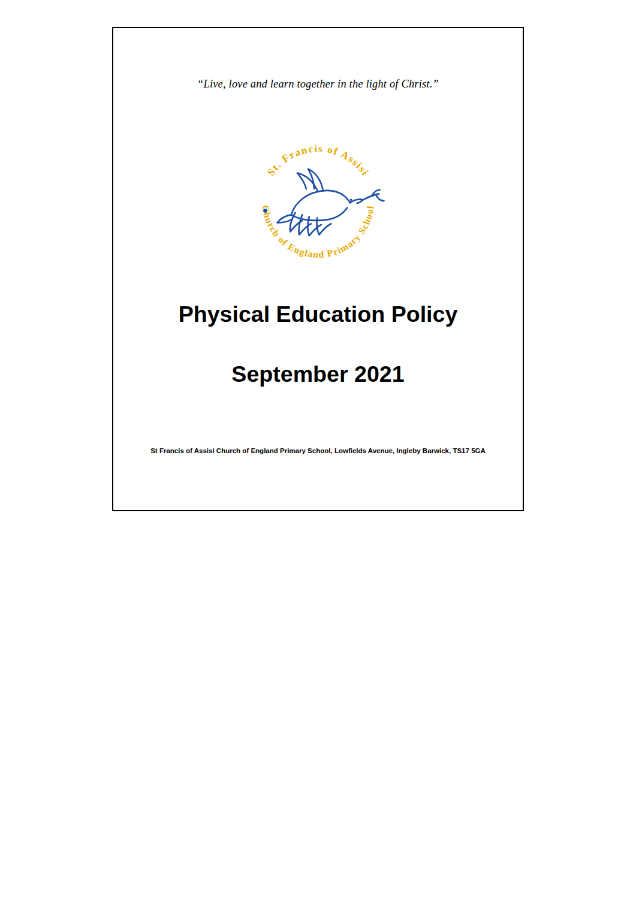“Live, love and learn together in the light of Christ.”
St. Francis of Assisi Church of England Primary School
Physical Education Policy
September 2021
St Francis of Assisi Church of England Primary School, Lowfields Avenue, Ingleby Barwick, TS17 5GA